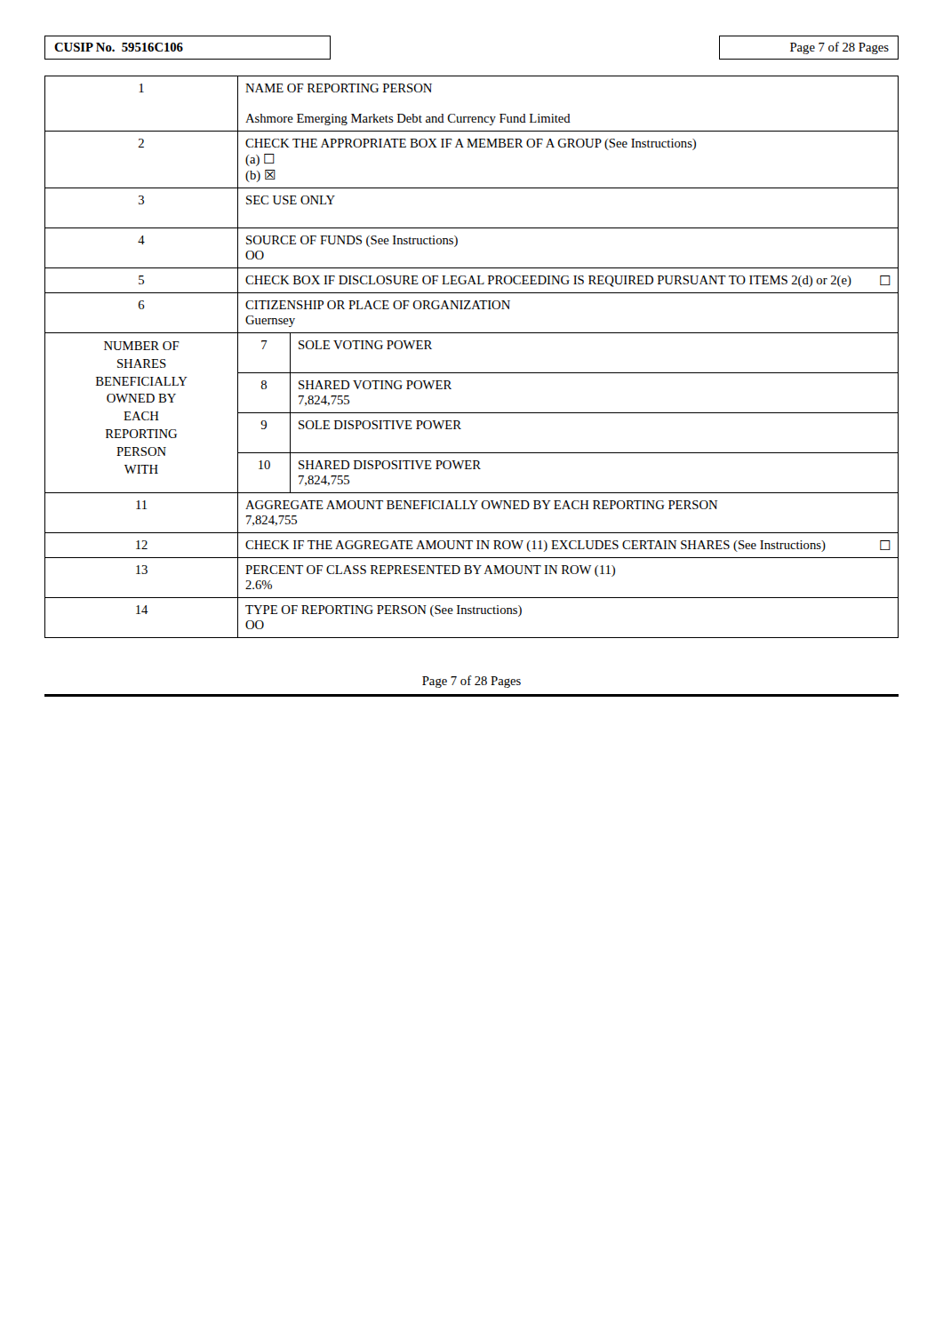CUSIP No. 59516C106
Page 7 of 28 Pages
| 1 | NAME OF REPORTING PERSON Ashmore Emerging Markets Debt and Currency Fund Limited |
| 2 | CHECK THE APPROPRIATE BOX IF A MEMBER OF A GROUP (See Instructions) (a) ☐ (b) ☒ |
| 3 | SEC USE ONLY |
| 4 | SOURCE OF FUNDS (See Instructions) OO |
| 5 | CHECK BOX IF DISCLOSURE OF LEGAL PROCEEDING IS REQUIRED PURSUANT TO ITEMS 2(d) or 2(e) ☐ |
| 6 | CITIZENSHIP OR PLACE OF ORGANIZATION Guernsey |
| NUMBER OF SHARES BENEFICIALLY OWNED BY EACH REPORTING PERSON WITH | 7 | SOLE VOTING POWER |
| 8 | SHARED VOTING POWER 7,824,755 |
| 9 | SOLE DISPOSITIVE POWER |
| 10 | SHARED DISPOSITIVE POWER 7,824,755 |
| 11 | AGGREGATE AMOUNT BENEFICIALLY OWNED BY EACH REPORTING PERSON 7,824,755 |
| 12 | CHECK IF THE AGGREGATE AMOUNT IN ROW (11) EXCLUDES CERTAIN SHARES (See Instructions) ☐ |
| 13 | PERCENT OF CLASS REPRESENTED BY AMOUNT IN ROW (11) 2.6% |
| 14 | TYPE OF REPORTING PERSON (See Instructions) OO |
Page 7 of 28 Pages